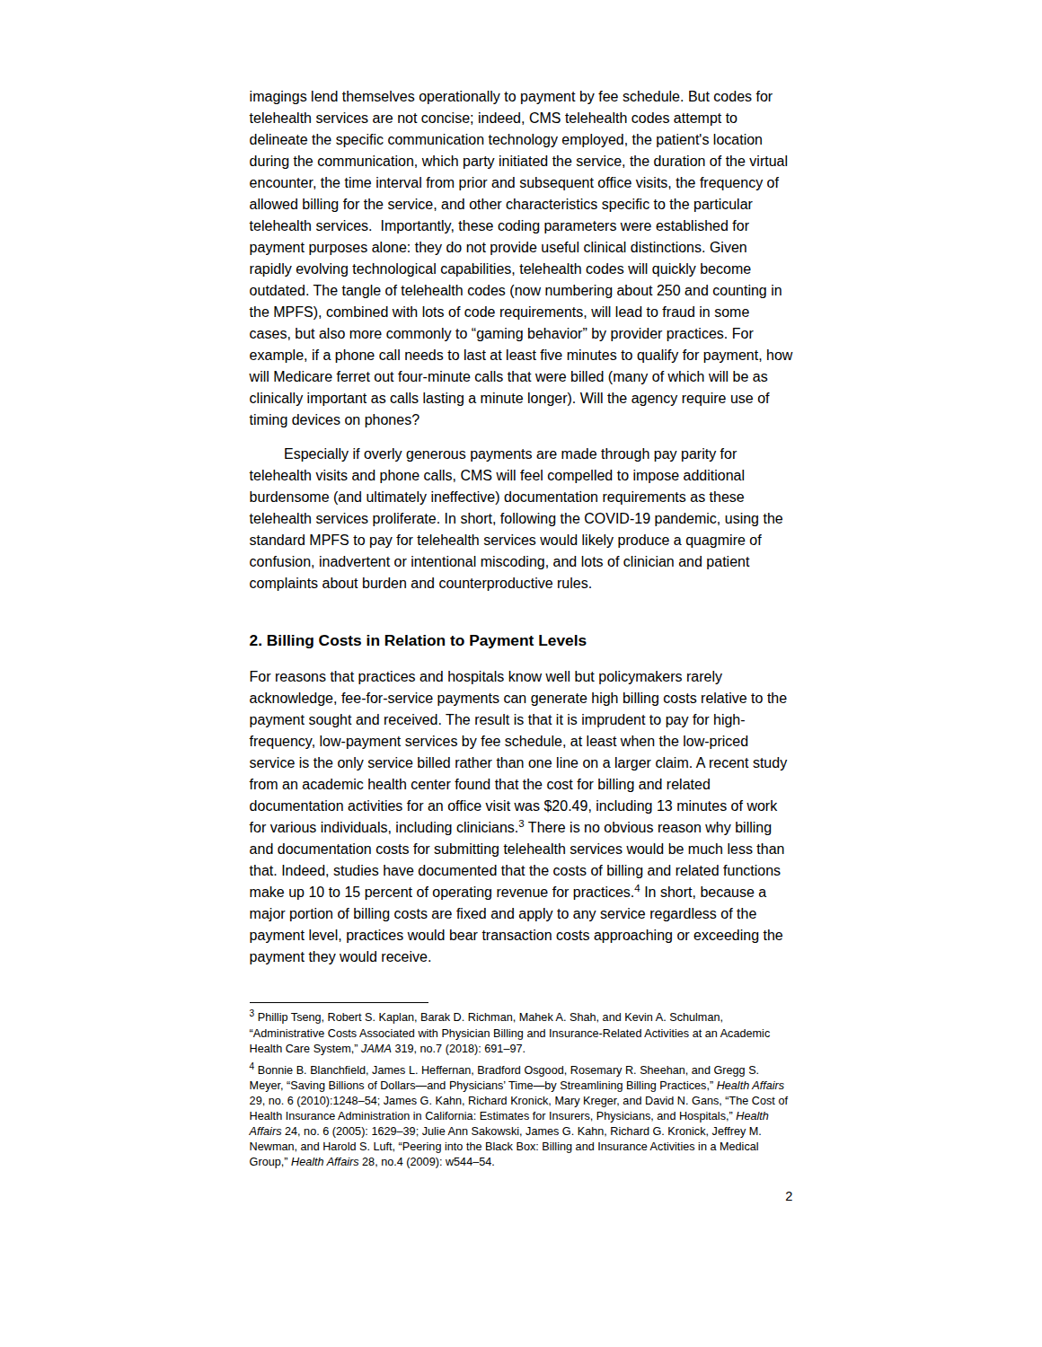imagings lend themselves operationally to payment by fee schedule. But codes for telehealth services are not concise; indeed, CMS telehealth codes attempt to delineate the specific communication technology employed, the patient's location during the communication, which party initiated the service, the duration of the virtual encounter, the time interval from prior and subsequent office visits, the frequency of allowed billing for the service, and other characteristics specific to the particular telehealth services. Importantly, these coding parameters were established for payment purposes alone: they do not provide useful clinical distinctions. Given rapidly evolving technological capabilities, telehealth codes will quickly become outdated. The tangle of telehealth codes (now numbering about 250 and counting in the MPFS), combined with lots of code requirements, will lead to fraud in some cases, but also more commonly to “gaming behavior” by provider practices. For example, if a phone call needs to last at least five minutes to qualify for payment, how will Medicare ferret out four-minute calls that were billed (many of which will be as clinically important as calls lasting a minute longer). Will the agency require use of timing devices on phones?
Especially if overly generous payments are made through pay parity for telehealth visits and phone calls, CMS will feel compelled to impose additional burdensome (and ultimately ineffective) documentation requirements as these telehealth services proliferate. In short, following the COVID-19 pandemic, using the standard MPFS to pay for telehealth services would likely produce a quagmire of confusion, inadvertent or intentional miscoding, and lots of clinician and patient complaints about burden and counterproductive rules.
2. Billing Costs in Relation to Payment Levels
For reasons that practices and hospitals know well but policymakers rarely acknowledge, fee-for-service payments can generate high billing costs relative to the payment sought and received. The result is that it is imprudent to pay for high-frequency, low-payment services by fee schedule, at least when the low-priced service is the only service billed rather than one line on a larger claim. A recent study from an academic health center found that the cost for billing and related documentation activities for an office visit was $20.49, including 13 minutes of work for various individuals, including clinicians.3 There is no obvious reason why billing and documentation costs for submitting telehealth services would be much less than that. Indeed, studies have documented that the costs of billing and related functions make up 10 to 15 percent of operating revenue for practices.4 In short, because a major portion of billing costs are fixed and apply to any service regardless of the payment level, practices would bear transaction costs approaching or exceeding the payment they would receive.
3 Phillip Tseng, Robert S. Kaplan, Barak D. Richman, Mahek A. Shah, and Kevin A. Schulman, “Administrative Costs Associated with Physician Billing and Insurance-Related Activities at an Academic Health Care System,” JAMA 319, no.7 (2018): 691–97.
4 Bonnie B. Blanchfield, James L. Heffernan, Bradford Osgood, Rosemary R. Sheehan, and Gregg S. Meyer, “Saving Billions of Dollars—and Physicians’ Time—by Streamlining Billing Practices,” Health Affairs 29, no. 6 (2010):1248–54; James G. Kahn, Richard Kronick, Mary Kreger, and David N. Gans, “The Cost of Health Insurance Administration in California: Estimates for Insurers, Physicians, and Hospitals,” Health Affairs 24, no. 6 (2005): 1629–39; Julie Ann Sakowski, James G. Kahn, Richard G. Kronick, Jeffrey M. Newman, and Harold S. Luft, “Peering into the Black Box: Billing and Insurance Activities in a Medical Group,” Health Affairs 28, no.4 (2009): w544–54.
2